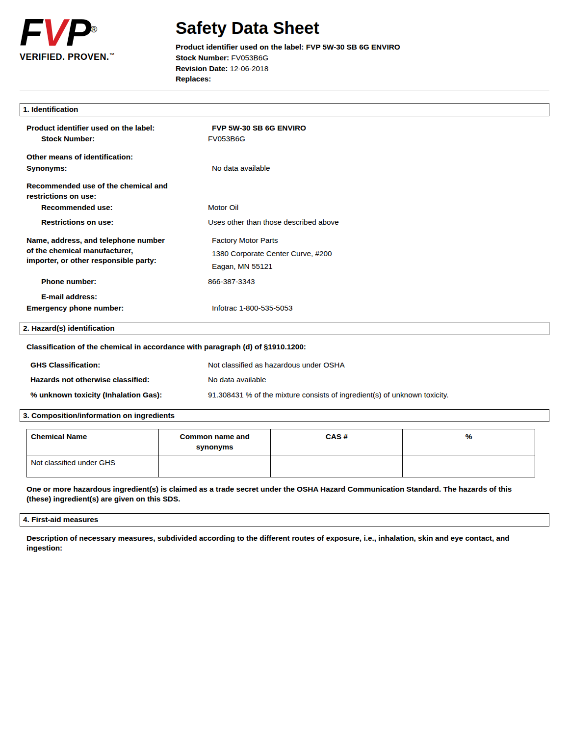FVP®
VERIFIED. PROVEN.™
Safety Data Sheet
Product identifier used on the label: FVP 5W-30 SB 6G ENVIRO
Stock Number: FV053B6G
Revision Date: 12-06-2018
Replaces:
1. Identification
Product identifier used on the label:
FVP 5W-30 SB 6G ENVIRO
Stock Number:
FV053B6G
Other means of identification:
Synonyms:
No data available
Recommended use of the chemical and restrictions on use:
Recommended use:
Motor Oil
Restrictions on use:
Uses other than those described above
Name, address, and telephone number
of the chemical manufacturer,
importer, or other responsible party:
Factory Motor Parts
1380 Corporate Center Curve, #200
Eagan, MN 55121
Phone number:
866-387-3343
E-mail address:
Emergency phone number:
Infotrac 1-800-535-5053
2. Hazard(s) identification
Classification of the chemical in accordance with paragraph (d) of §1910.1200:
GHS Classification:
Not classified as hazardous under OSHA
Hazards not otherwise classified:
No data available
% unknown toxicity (Inhalation Gas):
91.308431 % of the mixture consists of ingredient(s) of unknown toxicity.
3. Composition/information on ingredients
| Chemical Name | Common name and synonyms | CAS # | % |
| --- | --- | --- | --- |
| Not classified under GHS | | | |
One or more hazardous ingredient(s) is claimed as a trade secret under the OSHA Hazard Communication Standard. The hazards of this (these) ingredient(s) are given on this SDS.
4. First-aid measures
Description of necessary measures, subdivided according to the different routes of exposure, i.e., inhalation, skin and eye contact, and ingestion: